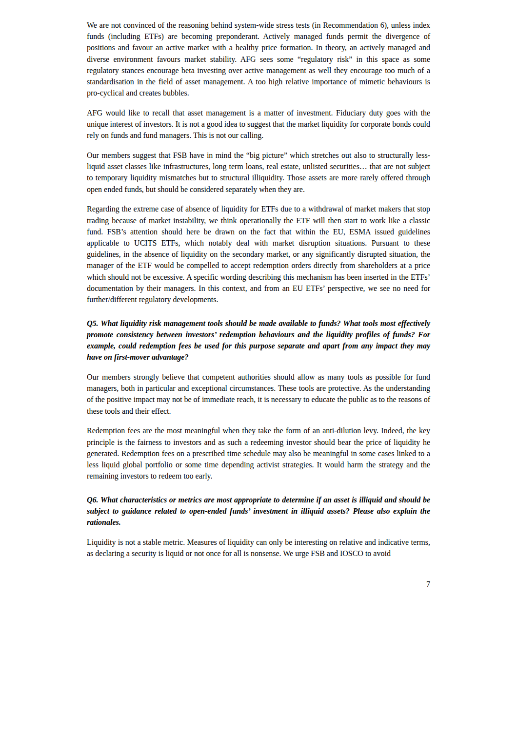We are not convinced of the reasoning behind system-wide stress tests (in Recommendation 6), unless index funds (including ETFs) are becoming preponderant. Actively managed funds permit the divergence of positions and favour an active market with a healthy price formation. In theory, an actively managed and diverse environment favours market stability. AFG sees some “regulatory risk” in this space as some regulatory stances encourage beta investing over active management as well they encourage too much of a standardisation in the field of asset management. A too high relative importance of mimetic behaviours is pro-cyclical and creates bubbles.
AFG would like to recall that asset management is a matter of investment. Fiduciary duty goes with the unique interest of investors. It is not a good idea to suggest that the market liquidity for corporate bonds could rely on funds and fund managers. This is not our calling.
Our members suggest that FSB have in mind the “big picture” which stretches out also to structurally less-liquid asset classes like infrastructures, long term loans, real estate, unlisted securities… that are not subject to temporary liquidity mismatches but to structural illiquidity. Those assets are more rarely offered through open ended funds, but should be considered separately when they are.
Regarding the extreme case of absence of liquidity for ETFs due to a withdrawal of market makers that stop trading because of market instability, we think operationally the ETF will then start to work like a classic fund. FSB’s attention should here be drawn on the fact that within the EU, ESMA issued guidelines applicable to UCITS ETFs, which notably deal with market disruption situations. Pursuant to these guidelines, in the absence of liquidity on the secondary market, or any significantly disrupted situation, the manager of the ETF would be compelled to accept redemption orders directly from shareholders at a price which should not be excessive. A specific wording describing this mechanism has been inserted in the ETFs’ documentation by their managers. In this context, and from an EU ETFs’ perspective, we see no need for further/different regulatory developments.
Q5. What liquidity risk management tools should be made available to funds? What tools most effectively promote consistency between investors’ redemption behaviours and the liquidity profiles of funds? For example, could redemption fees be used for this purpose separate and apart from any impact they may have on first-mover advantage?
Our members strongly believe that competent authorities should allow as many tools as possible for fund managers, both in particular and exceptional circumstances. These tools are protective. As the understanding of the positive impact may not be of immediate reach, it is necessary to educate the public as to the reasons of these tools and their effect.
Redemption fees are the most meaningful when they take the form of an anti-dilution levy. Indeed, the key principle is the fairness to investors and as such a redeeming investor should bear the price of liquidity he generated. Redemption fees on a prescribed time schedule may also be meaningful in some cases linked to a less liquid global portfolio or some time depending activist strategies. It would harm the strategy and the remaining investors to redeem too early.
Q6. What characteristics or metrics are most appropriate to determine if an asset is illiquid and should be subject to guidance related to open-ended funds’ investment in illiquid assets? Please also explain the rationales.
Liquidity is not a stable metric. Measures of liquidity can only be interesting on relative and indicative terms, as declaring a security is liquid or not once for all is nonsense. We urge FSB and IOSCO to avoid
7